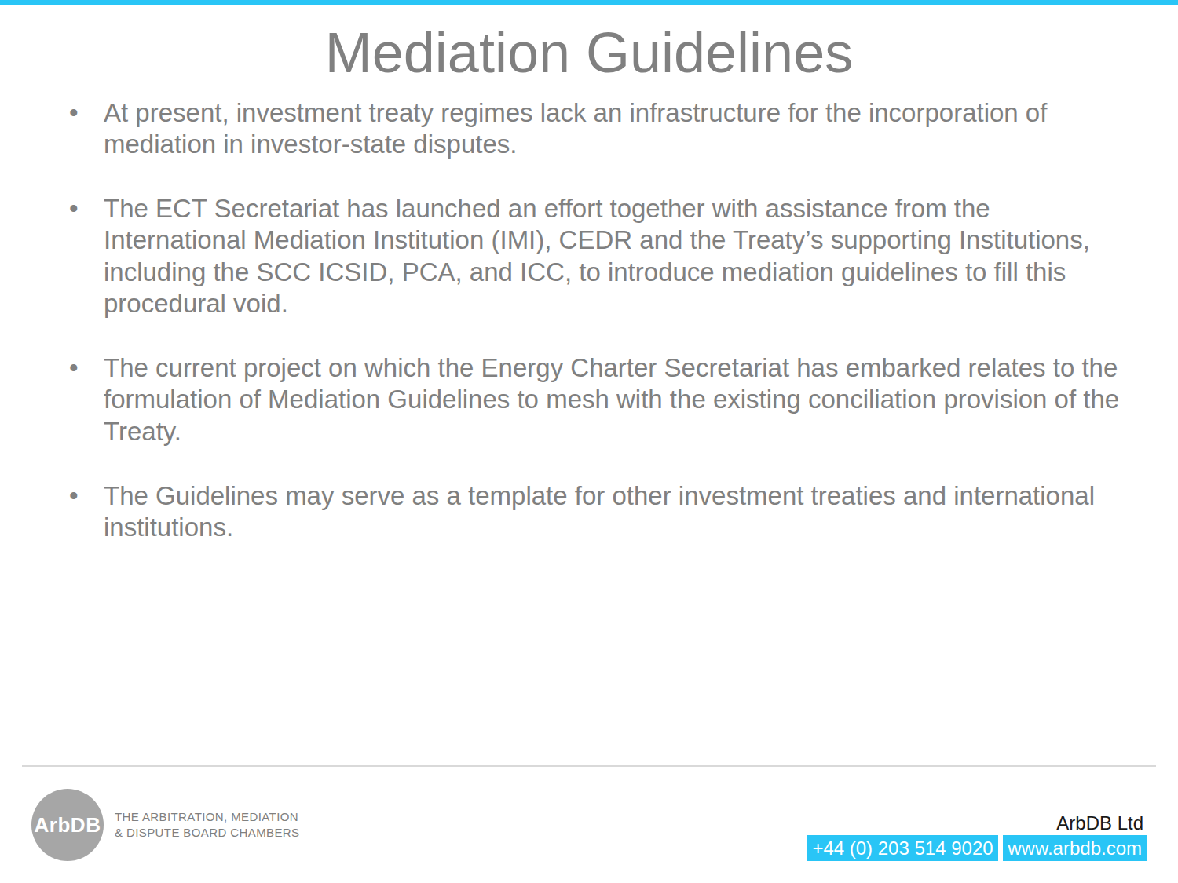Mediation Guidelines
At present, investment treaty regimes lack an infrastructure for the incorporation of mediation in investor-state disputes.
The ECT Secretariat has launched an effort together with assistance from the International Mediation Institution (IMI), CEDR and the Treaty’s supporting Institutions, including the SCC ICSID, PCA, and ICC, to introduce mediation guidelines to fill this procedural void.
The current project on which the Energy Charter Secretariat has embarked relates to the formulation of Mediation Guidelines to mesh with the existing conciliation provision of the Treaty.
The Guidelines may serve as a template for other investment treaties and international institutions.
ArbDB
THE ARBITRATION, MEDIATION
& DISPUTE BOARD CHAMBERS
ArbDB Ltd
+44 (0) 203 514 9020
www.arbdb.com